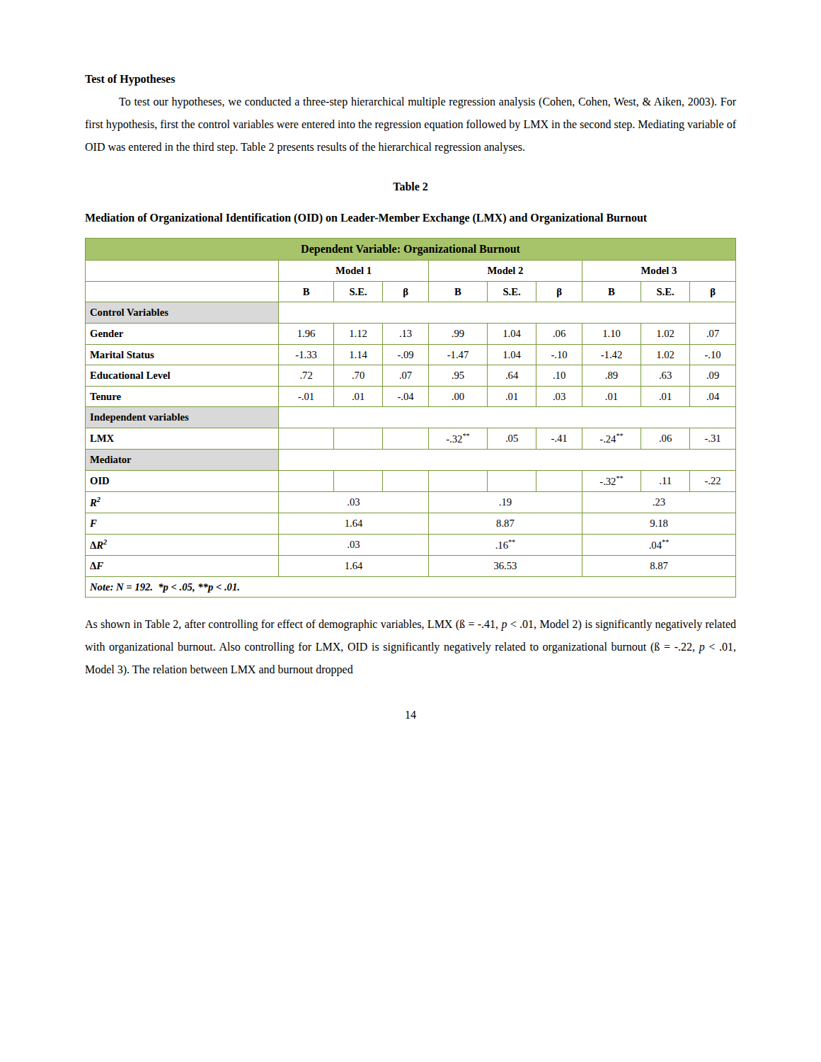Test of Hypotheses
To test our hypotheses, we conducted a three-step hierarchical multiple regression analysis (Cohen, Cohen, West, & Aiken, 2003). For first hypothesis, first the control variables were entered into the regression equation followed by LMX in the second step. Mediating variable of OID was entered in the third step. Table 2 presents results of the hierarchical regression analyses.
Table 2
Mediation of Organizational Identification (OID) on Leader-Member Exchange (LMX) and Organizational Burnout
| Dependent Variable: Organizational Burnout |
| | Model 1 | Model 2 | Model 3 |
| | B | S.E. | β | B | S.E. | β | B | S.E. | β |
| Control Variables | |
| Gender | 1.96 | 1.12 | .13 | .99 | 1.04 | .06 | 1.10 | 1.02 | .07 |
| Marital Status | -1.33 | 1.14 | -.09 | -1.47 | 1.04 | -.10 | -1.42 | 1.02 | -.10 |
| Educational Level | .72 | .70 | .07 | .95 | .64 | .10 | .89 | .63 | .09 |
| Tenure | -.01 | .01 | -.04 | .00 | .01 | .03 | .01 | .01 | .04 |
| Independent variables | |
| LMX | | | | -.32 ** | .05 | -.41 | -.24 ** | .06 | -.31 |
| Mediator | |
| OID | | | | | | | -.32 ** | .11 | -.22 |
| R 2 | .03 | .19 | .23 |
| F | 1.64 | 8.87 | 9.18 |
| Δ R 2 | .03 | .16 ** | .04 ** |
| Δ F | 1.64 | 36.53 | 8.87 |
| Note: N = 192. *p < .05, **p < .01. |
As shown in Table 2, after controlling for effect of demographic variables, LMX (ß = -.41, p < .01, Model 2) is significantly negatively related with organizational burnout. Also controlling for LMX, OID is significantly negatively related to organizational burnout (ß = -.22, p < .01, Model 3). The relation between LMX and burnout dropped
14